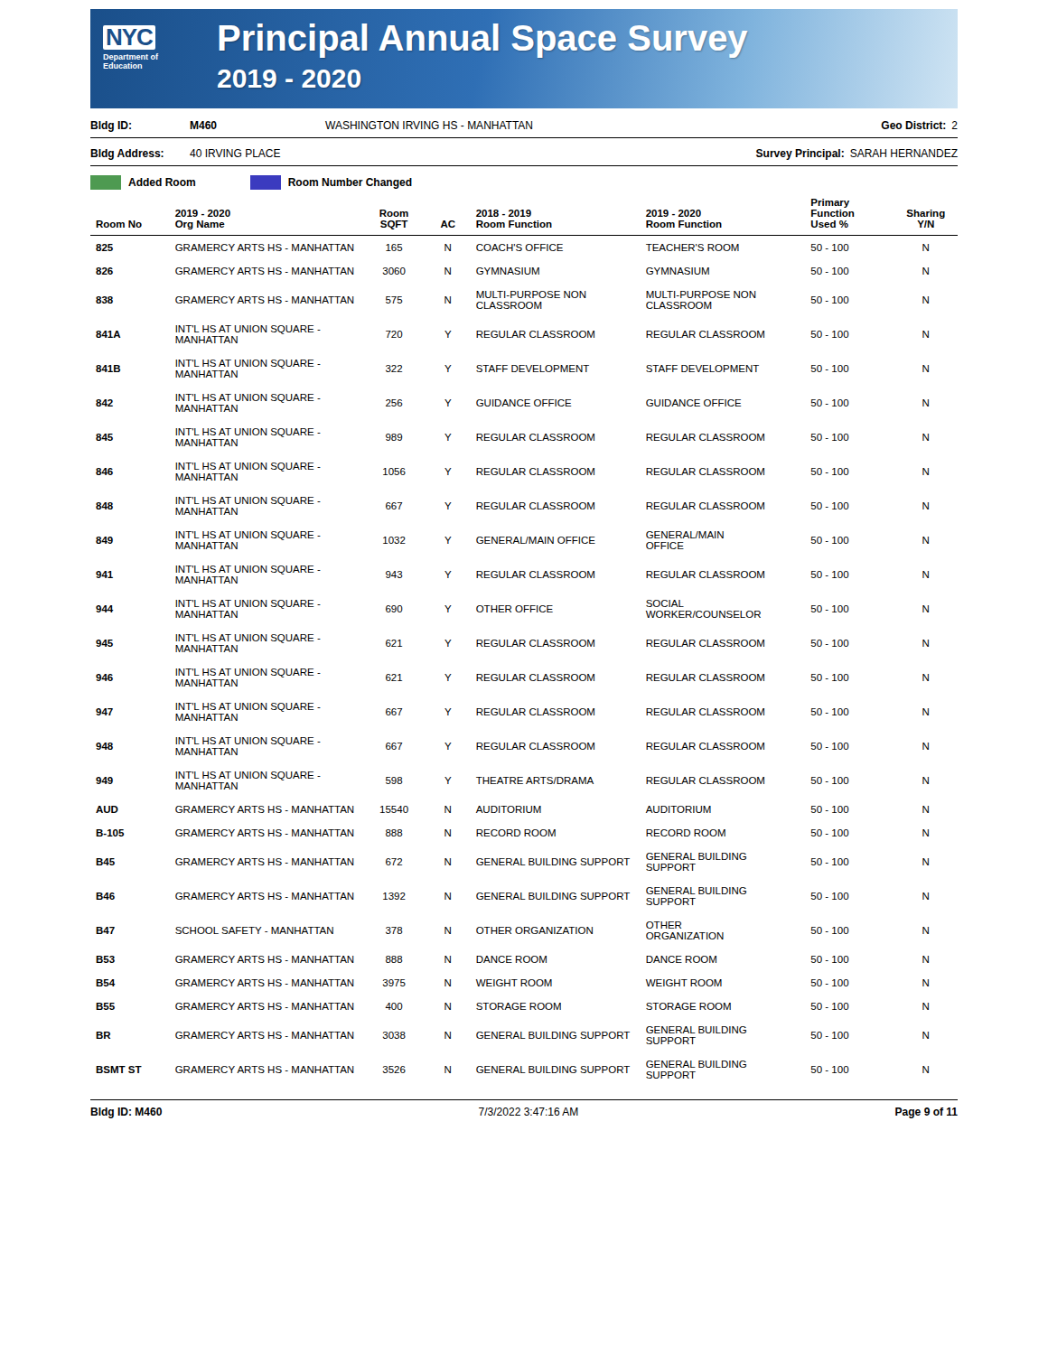NYC Department of
Education
Principal Annual Space Survey
2019 - 2020
Bldg ID: M460 WASHINGTON IRVING HS - MANHATTAN Geo District: 2
Bldg Address: 40 IRVING PLACE Survey Principal: SARAH HERNANDEZ
Added Room
Room Number Changed
| Room No | 2019 - 2020 Org Name | Room SQFT | AC | 2018 - 2019 Room Function | 2019 - 2020 Room Function | Primary Function Used % | Sharing Y/N |
| --- | --- | --- | --- | --- | --- | --- | --- |
| 825 | GRAMERCY ARTS HS - MANHATTAN | 165 | N | COACH'S OFFICE | TEACHER'S ROOM | 50 - 100 | N |
| 826 | GRAMERCY ARTS HS - MANHATTAN | 3060 | N | GYMNASIUM | GYMNASIUM | 50 - 100 | N |
| 838 | GRAMERCY ARTS HS - MANHATTAN | 575 | N | MULTI-PURPOSE NON CLASSROOM | MULTI-PURPOSE NON CLASSROOM | 50 - 100 | N |
| 841A | INT'L HS AT UNION SQUARE - MANHATTAN | 720 | Y | REGULAR CLASSROOM | REGULAR CLASSROOM | 50 - 100 | N |
| 841B | INT'L HS AT UNION SQUARE - MANHATTAN | 322 | Y | STAFF DEVELOPMENT | STAFF DEVELOPMENT | 50 - 100 | N |
| 842 | INT'L HS AT UNION SQUARE - MANHATTAN | 256 | Y | GUIDANCE OFFICE | GUIDANCE OFFICE | 50 - 100 | N |
| 845 | INT'L HS AT UNION SQUARE - MANHATTAN | 989 | Y | REGULAR CLASSROOM | REGULAR CLASSROOM | 50 - 100 | N |
| 846 | INT'L HS AT UNION SQUARE - MANHATTAN | 1056 | Y | REGULAR CLASSROOM | REGULAR CLASSROOM | 50 - 100 | N |
| 848 | INT'L HS AT UNION SQUARE - MANHATTAN | 667 | Y | REGULAR CLASSROOM | REGULAR CLASSROOM | 50 - 100 | N |
| 849 | INT'L HS AT UNION SQUARE - MANHATTAN | 1032 | Y | GENERAL/MAIN OFFICE | GENERAL/MAIN OFFICE | 50 - 100 | N |
| 941 | INT'L HS AT UNION SQUARE - MANHATTAN | 943 | Y | REGULAR CLASSROOM | REGULAR CLASSROOM | 50 - 100 | N |
| 944 | INT'L HS AT UNION SQUARE - MANHATTAN | 690 | Y | OTHER OFFICE | SOCIAL WORKER/COUNSELOR | 50 - 100 | N |
| 945 | INT'L HS AT UNION SQUARE - MANHATTAN | 621 | Y | REGULAR CLASSROOM | REGULAR CLASSROOM | 50 - 100 | N |
| 946 | INT'L HS AT UNION SQUARE - MANHATTAN | 621 | Y | REGULAR CLASSROOM | REGULAR CLASSROOM | 50 - 100 | N |
| 947 | INT'L HS AT UNION SQUARE - MANHATTAN | 667 | Y | REGULAR CLASSROOM | REGULAR CLASSROOM | 50 - 100 | N |
| 948 | INT'L HS AT UNION SQUARE - MANHATTAN | 667 | Y | REGULAR CLASSROOM | REGULAR CLASSROOM | 50 - 100 | N |
| 949 | INT'L HS AT UNION SQUARE - MANHATTAN | 598 | Y | THEATRE ARTS/DRAMA | REGULAR CLASSROOM | 50 - 100 | N |
| AUD | GRAMERCY ARTS HS - MANHATTAN | 15540 | N | AUDITORIUM | AUDITORIUM | 50 - 100 | N |
| B-105 | GRAMERCY ARTS HS - MANHATTAN | 888 | N | RECORD ROOM | RECORD ROOM | 50 - 100 | N |
| B45 | GRAMERCY ARTS HS - MANHATTAN | 672 | N | GENERAL BUILDING SUPPORT | GENERAL BUILDING SUPPORT | 50 - 100 | N |
| B46 | GRAMERCY ARTS HS - MANHATTAN | 1392 | N | GENERAL BUILDING SUPPORT | GENERAL BUILDING SUPPORT | 50 - 100 | N |
| B47 | SCHOOL SAFETY - MANHATTAN | 378 | N | OTHER ORGANIZATION | OTHER ORGANIZATION | 50 - 100 | N |
| B53 | GRAMERCY ARTS HS - MANHATTAN | 888 | N | DANCE ROOM | DANCE ROOM | 50 - 100 | N |
| B54 | GRAMERCY ARTS HS - MANHATTAN | 3975 | N | WEIGHT ROOM | WEIGHT ROOM | 50 - 100 | N |
| B55 | GRAMERCY ARTS HS - MANHATTAN | 400 | N | STORAGE ROOM | STORAGE ROOM | 50 - 100 | N |
| BR | GRAMERCY ARTS HS - MANHATTAN | 3038 | N | GENERAL BUILDING SUPPORT | GENERAL BUILDING SUPPORT | 50 - 100 | N |
| BSMT ST | GRAMERCY ARTS HS - MANHATTAN | 3526 | N | GENERAL BUILDING SUPPORT | GENERAL BUILDING SUPPORT | 50 - 100 | N |
Bldg ID: M460
7/3/2022 3:47:16 AM
Page 9 of 11